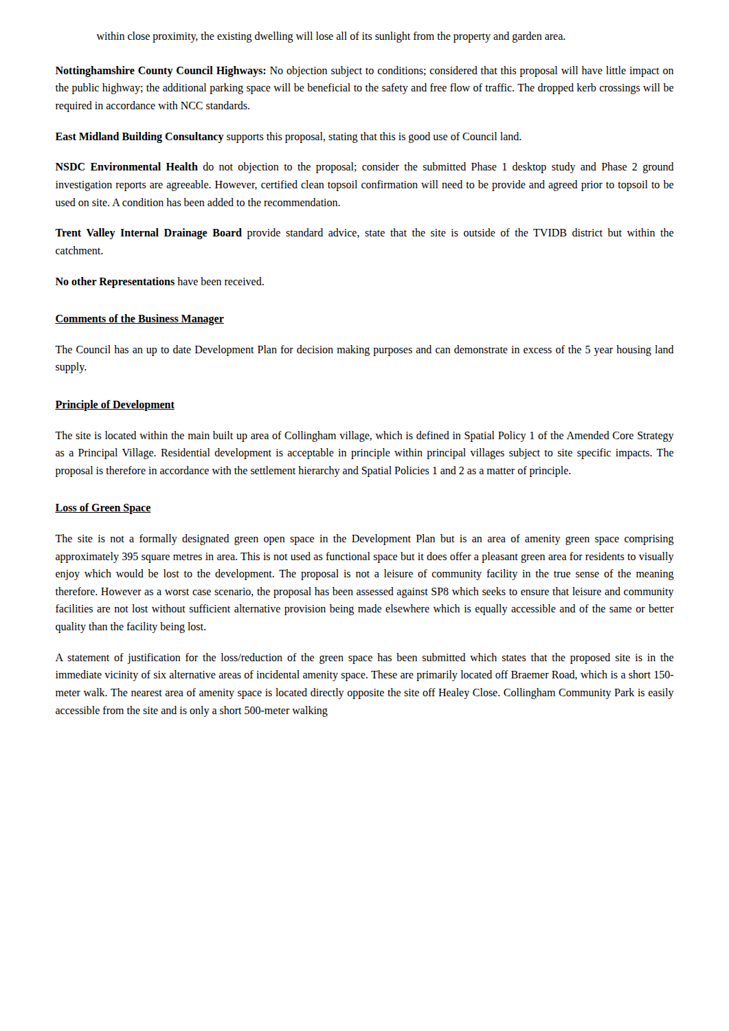within close proximity, the existing dwelling will lose all of its sunlight from the property and garden area.
Nottinghamshire County Council Highways: No objection subject to conditions; considered that this proposal will have little impact on the public highway; the additional parking space will be beneficial to the safety and free flow of traffic. The dropped kerb crossings will be required in accordance with NCC standards.
East Midland Building Consultancy supports this proposal, stating that this is good use of Council land.
NSDC Environmental Health do not objection to the proposal; consider the submitted Phase 1 desktop study and Phase 2 ground investigation reports are agreeable. However, certified clean topsoil confirmation will need to be provide and agreed prior to topsoil to be used on site. A condition has been added to the recommendation.
Trent Valley Internal Drainage Board provide standard advice, state that the site is outside of the TVIDB district but within the catchment.
No other Representations have been received.
Comments of the Business Manager
The Council has an up to date Development Plan for decision making purposes and can demonstrate in excess of the 5 year housing land supply.
Principle of Development
The site is located within the main built up area of Collingham village, which is defined in Spatial Policy 1 of the Amended Core Strategy as a Principal Village. Residential development is acceptable in principle within principal villages subject to site specific impacts. The proposal is therefore in accordance with the settlement hierarchy and Spatial Policies 1 and 2 as a matter of principle.
Loss of Green Space
The site is not a formally designated green open space in the Development Plan but is an area of amenity green space comprising approximately 395 square metres in area. This is not used as functional space but it does offer a pleasant green area for residents to visually enjoy which would be lost to the development. The proposal is not a leisure of community facility in the true sense of the meaning therefore. However as a worst case scenario, the proposal has been assessed against SP8 which seeks to ensure that leisure and community facilities are not lost without sufficient alternative provision being made elsewhere which is equally accessible and of the same or better quality than the facility being lost.
A statement of justification for the loss/reduction of the green space has been submitted which states that the proposed site is in the immediate vicinity of six alternative areas of incidental amenity space. These are primarily located off Braemer Road, which is a short 150-meter walk. The nearest area of amenity space is located directly opposite the site off Healey Close. Collingham Community Park is easily accessible from the site and is only a short 500-meter walking